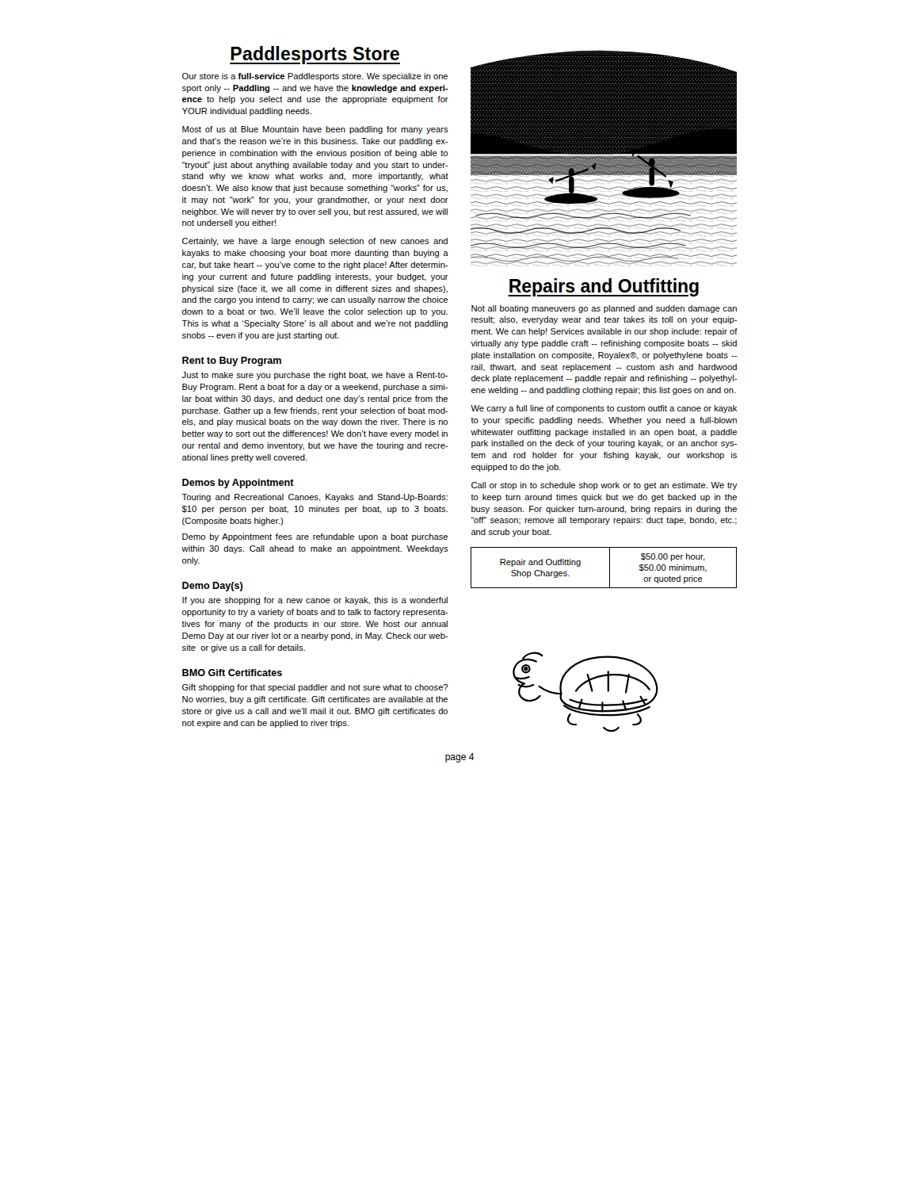Paddlesports Store
Our store is a full-service Paddlesports store. We specialize in one sport only -- Paddling -- and we have the knowledge and experience to help you select and use the appropriate equipment for YOUR individual paddling needs.
Most of us at Blue Mountain have been paddling for many years and that’s the reason we’re in this business. Take our paddling experience in combination with the envious position of being able to “tryout” just about anything available today and you start to understand why we know what works and, more importantly, what doesn’t. We also know that just because something “works” for us, it may not “work” for you, your grandmother, or your next door neighbor. We will never try to over sell you, but rest assured, we will not undersell you either!
Certainly, we have a large enough selection of new canoes and kayaks to make choosing your boat more daunting than buying a car, but take heart -- you’ve come to the right place! After determining your current and future paddling interests, your budget, your physical size (face it, we all come in different sizes and shapes), and the cargo you intend to carry; we can usually narrow the choice down to a boat or two. We’ll leave the color selection up to you. This is what a ‘Specialty Store’ is all about and we’re not paddling snobs -- even if you are just starting out.
Rent to Buy Program
Just to make sure you purchase the right boat, we have a Rent-to-Buy Program. Rent a boat for a day or a weekend, purchase a similar boat within 30 days, and deduct one day’s rental price from the purchase. Gather up a few friends, rent your selection of boat models, and play musical boats on the way down the river. There is no better way to sort out the differences! We don’t have every model in our rental and demo inventory, but we have the touring and recreational lines pretty well covered.
Demos by Appointment
Touring and Recreational Canoes, Kayaks and Stand-Up-Boards: $10 per person per boat, 10 minutes per boat, up to 3 boats. (Composite boats higher.)
Demo by Appointment fees are refundable upon a boat purchase within 30 days. Call ahead to make an appointment. Weekdays only.
Demo Day(s)
If you are shopping for a new canoe or kayak, this is a wonderful opportunity to try a variety of boats and to talk to factory representatives for many of the products in our store. We host our annual Demo Day at our river lot or a nearby pond, in May. Check our website or give us a call for details.
BMO Gift Certificates
Gift shopping for that special paddler and not sure what to choose? No worries, buy a gift certificate. Gift certificates are available at the store or give us a call and we’ll mail it out. BMO gift certificates do not expire and can be applied to river trips.
Repairs and Outfitting
Not all boating maneuvers go as planned and sudden damage can result; also, everyday wear and tear takes its toll on your equipment. We can help! Services available in our shop include: repair of virtually any type paddle craft -- refinishing composite boats -- skid plate installation on composite, Royalex®, or polyethylene boats -- rail, thwart, and seat replacement -- custom ash and hardwood deck plate replacement -- paddle repair and refinishing -- polyethylene welding -- and paddling clothing repair; this list goes on and on.
We carry a full line of components to custom outfit a canoe or kayak to your specific paddling needs. Whether you need a full-blown whitewater outfitting package installed in an open boat, a paddle park installed on the deck of your touring kayak, or an anchor system and rod holder for your fishing kayak, our workshop is equipped to do the job.
Call or stop in to schedule shop work or to get an estimate. We try to keep turn around times quick but we do get backed up in the busy season. For quicker turn-around, bring repairs in during the “off” season; remove all temporary repairs: duct tape, bondo, etc.; and scrub your boat.
| Repair and Outfitting Shop Charges. | $50.00 per hour, $50.00 minimum, or quoted price |
page 4